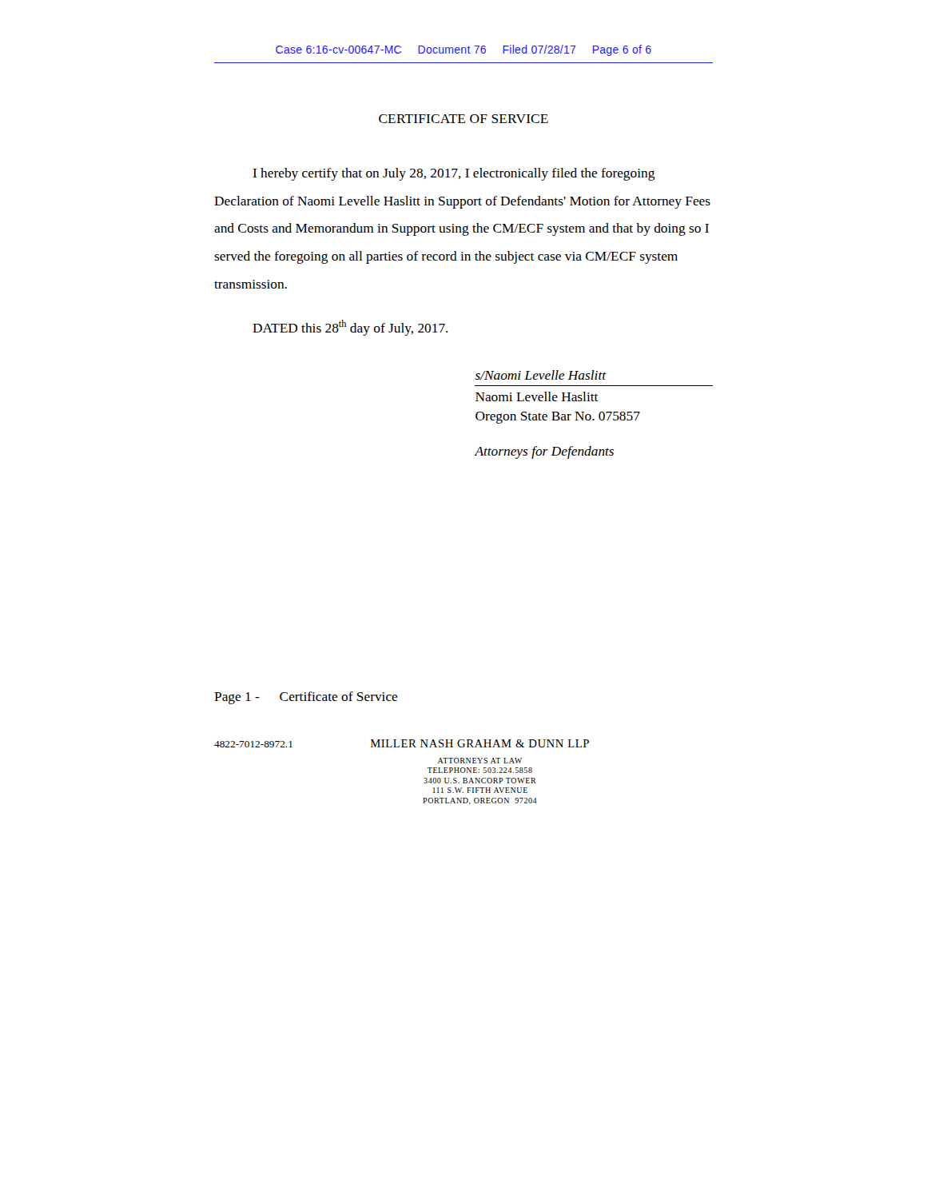Case 6:16-cv-00647-MC Document 76 Filed 07/28/17 Page 6 of 6
CERTIFICATE OF SERVICE
I hereby certify that on July 28, 2017, I electronically filed the foregoing Declaration of Naomi Levelle Haslitt in Support of Defendants' Motion for Attorney Fees and Costs and Memorandum in Support using the CM/ECF system and that by doing so I served the foregoing on all parties of record in the subject case via CM/ECF system transmission.
DATED this 28th day of July, 2017.
s/Naomi Levelle Haslitt
Naomi Levelle Haslitt
Oregon State Bar No. 075857
Attorneys for Defendants
Page 1 -Certificate of Service
4822-7012-8972.1
MILLER NASH GRAHAM & DUNN LLP
ATTORNEYS AT LAW
TELEPHONE: 503.224.5858
3400 U.S. BANCORP TOWER
111 S.W. FIFTH AVENUE
PORTLAND, OREGON 97204